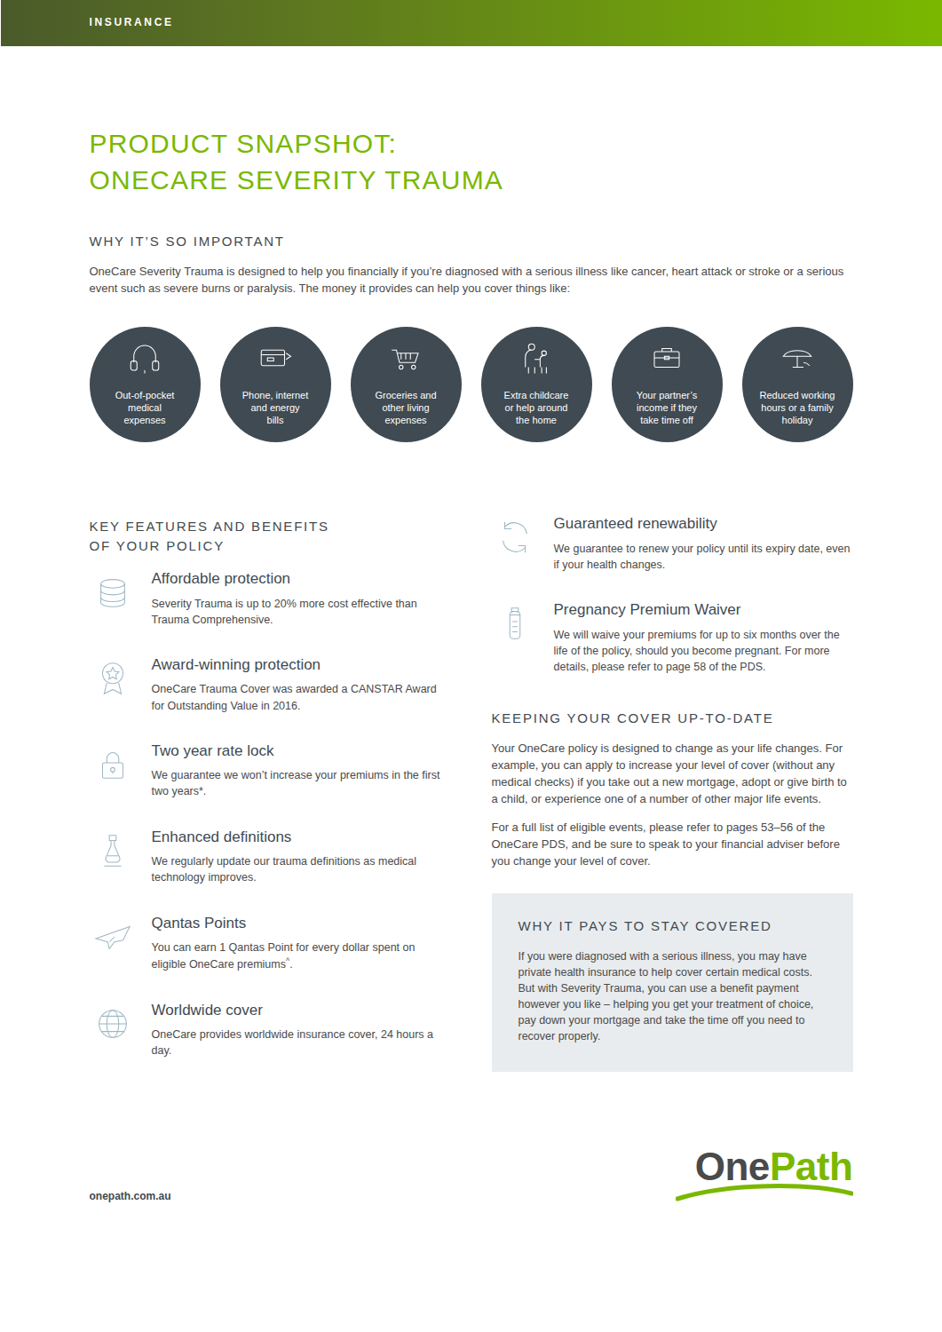INSURANCE
PRODUCT SNAPSHOT: ONECARE SEVERITY TRAUMA
Why it’s so important
OneCare Severity Trauma is designed to help you financially if you’re diagnosed with a serious illness like cancer, heart attack or stroke or a serious event such as severe burns or paralysis. The money it provides can help you cover things like:
Out-of-pocket
medical
expenses
Phone, internet
and energy
bills
Groceries and
other living
expenses
Extra childcare
or help around
the home
Your partner’s
income if they
take time off
Reduced working
hours or a family
holiday
Key features and benefits
of your policy
Affordable protection
Severity Trauma is up to 20% more cost effective than Trauma Comprehensive.
Award-winning protection
OneCare Trauma Cover was awarded a CANSTAR Award for Outstanding Value in 2016.
Two year rate lock
We guarantee we won’t increase your premiums in the first two years*.
Enhanced definitions
We regularly update our trauma definitions as medical technology improves.
Qantas Points
You can earn 1 Qantas Point for every dollar spent on eligible OneCare premiums^.
Worldwide cover
OneCare provides worldwide insurance cover, 24 hours a day.
Guaranteed renewability
We guarantee to renew your policy until its expiry date, even if your health changes.
Pregnancy Premium Waiver
We will waive your premiums for up to six months over the life of the policy, should you become pregnant. For more details, please refer to page 58 of the PDS.
Keeping your cover up-to-date
Your OneCare policy is designed to change as your life changes. For example, you can apply to increase your level of cover (without any medical checks) if you take out a new mortgage, adopt or give birth to a child, or experience one of a number of other major life events.
For a full list of eligible events, please refer to pages 53–56 of the OneCare PDS, and be sure to speak to your financial adviser before you change your level of cover.
Why it pays to stay covered
If you were diagnosed with a serious illness, you may have private health insurance to help cover certain medical costs. But with Severity Trauma, you can use a benefit payment however you like – helping you get your treatment of choice, pay down your mortgage and take the time off you need to recover properly.
onepath.com.au
One Path